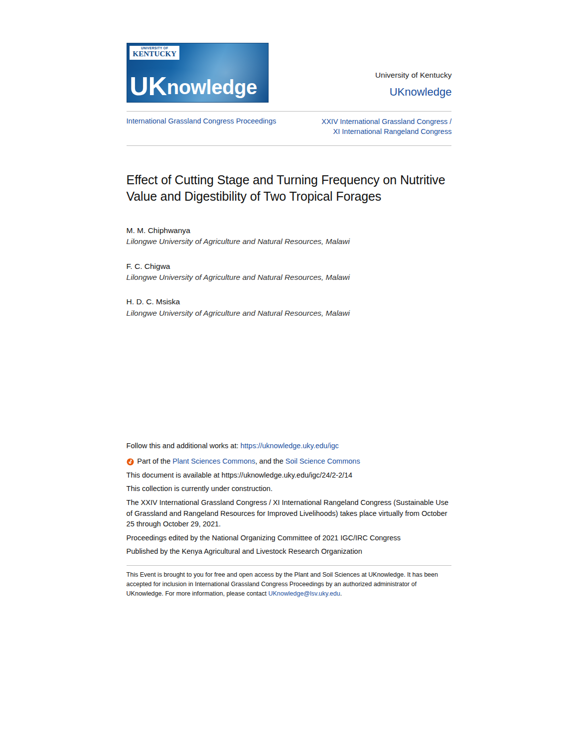UNIVERSITY OF KENTUCKY UKnowledge
University of Kentucky
UKnowledge
International Grassland Congress Proceedings
XXIV International Grassland Congress /
XI International Rangeland Congress
Effect of Cutting Stage and Turning Frequency on Nutritive Value and Digestibility of Two Tropical Forages
M. M. Chiphwanya Lilongwe University of Agriculture and Natural Resources, Malawi
F. C. Chigwa Lilongwe University of Agriculture and Natural Resources, Malawi
H. D. C. Msiska Lilongwe University of Agriculture and Natural Resources, Malawi
Follow this and additional works at: https://uknowledge.uky.edu/igc
Part of the Plant Sciences Commons, and the Soil Science Commons
This document is available at https://uknowledge.uky.edu/igc/24/2-2/14
This collection is currently under construction.
The XXIV International Grassland Congress / XI International Rangeland Congress (Sustainable Use of Grassland and Rangeland Resources for Improved Livelihoods) takes place virtually from October 25 through October 29, 2021.
Proceedings edited by the National Organizing Committee of 2021 IGC/IRC Congress
Published by the Kenya Agricultural and Livestock Research Organization
This Event is brought to you for free and open access by the Plant and Soil Sciences at UKnowledge. It has been accepted for inclusion in International Grassland Congress Proceedings by an authorized administrator of UKnowledge. For more information, please contact UKnowledge@lsv.uky.edu.